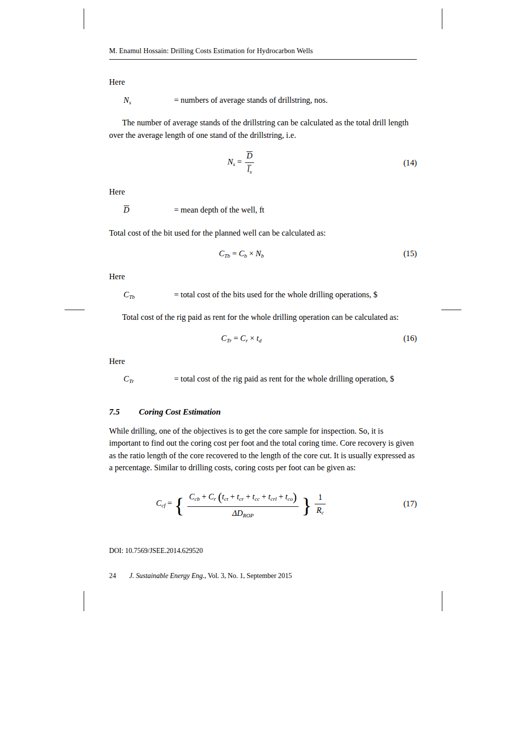M. Enamul Hossain: Drilling Costs Estimation for Hydrocarbon Wells
Here
Ns = numbers of average stands of drillstring, nos.
The number of average stands of the drillstring can be calculated as the total drill length over the average length of one stand of the drillstring, i.e.
Ns = D ls
(14)
Here
D = mean depth of the well, ft
Total cost of the bit used for the planned well can be calculated as:
CTb = Cb × Nb
(15)
Here
CTb = total cost of the bits used for the whole drilling operations, $
Total cost of the rig paid as rent for the whole drilling operation can be calculated as:
CTr = Cr × td
(16)
Here
CTr = total cost of the rig paid as rent for the whole drilling operation, $
7.5 Coring Cost Estimation
While drilling, one of the objectives is to get the core sample for inspection. So, it is important to find out the coring cost per foot and the total coring time. Core recovery is given as the ratio length of the core recovered to the length of the core cut. It is usually expressed as a percentage. Similar to drilling costs, coring costs per foot can be given as:
Ccf = { Ccb + Cr (tct + tcr + tcc + tcrl + tco) ΔDROP } 1 Rc
(17)
DOI: 10.7569/JSEE.2014.629520
24 J. Sustainable Energy Eng., Vol. 3, No. 1, September 2015